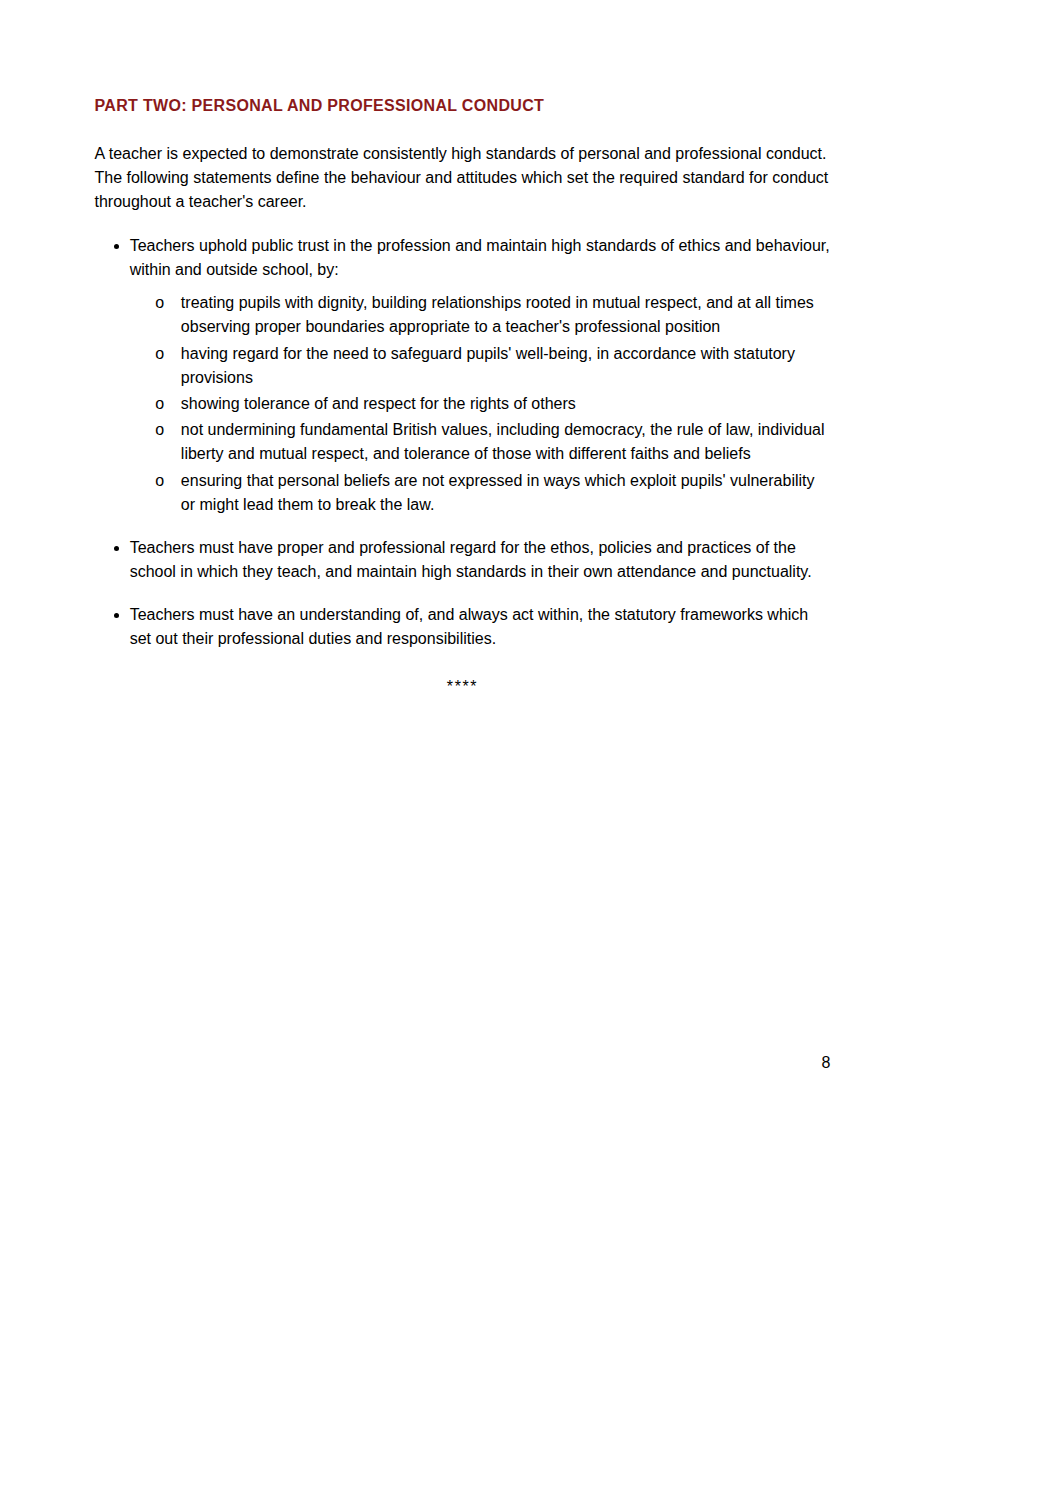PART TWO: PERSONAL AND PROFESSIONAL CONDUCT
A teacher is expected to demonstrate consistently high standards of personal and professional conduct. The following statements define the behaviour and attitudes which set the required standard for conduct throughout a teacher's career.
Teachers uphold public trust in the profession and maintain high standards of ethics and behaviour, within and outside school, by:
treating pupils with dignity, building relationships rooted in mutual respect, and at all times observing proper boundaries appropriate to a teacher's professional position
having regard for the need to safeguard pupils' well-being, in accordance with statutory provisions
showing tolerance of and respect for the rights of others
not undermining fundamental British values, including democracy, the rule of law, individual liberty and mutual respect, and tolerance of those with different faiths and beliefs
ensuring that personal beliefs are not expressed in ways which exploit pupils' vulnerability or might lead them to break the law.
Teachers must have proper and professional regard for the ethos, policies and practices of the school in which they teach, and maintain high standards in their own attendance and punctuality.
Teachers must have an understanding of, and always act within, the statutory frameworks which set out their professional duties and responsibilities.
****
8